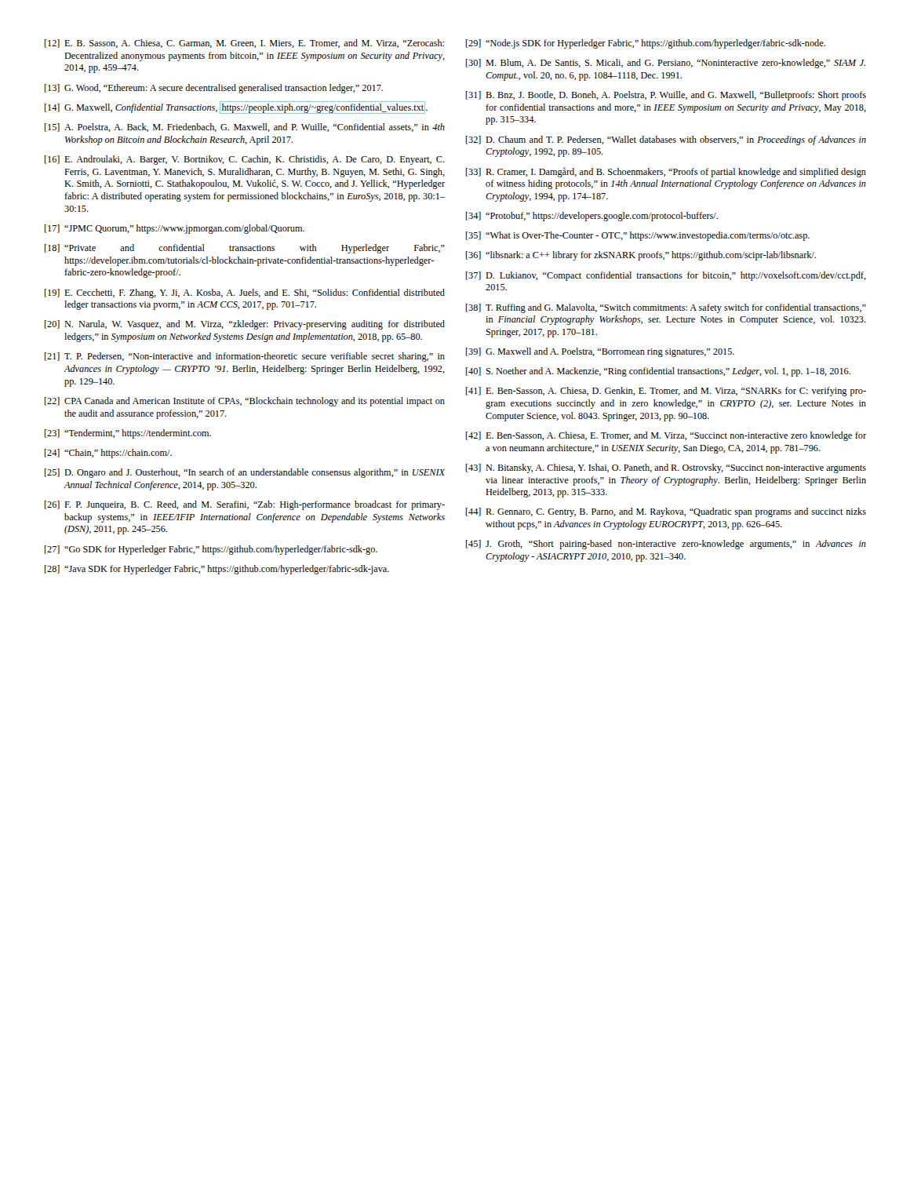[12]
E. B. Sasson, A. Chiesa, C. Garman, M. Green, I. Miers, E. Tromer, and M. Virza, “Zerocash: Decentralized anonymous payments from bitcoin,” in IEEE Symposium on Security and Privacy, 2014, pp. 459–474.
[13]
G. Wood, “Ethereum: A secure decentralised generalised transaction ledger,” 2017.
[14]
G. Maxwell, Confidential Transactions, https://people.xiph.org/~greg/confidential_values.txt.
[15]
A. Poelstra, A. Back, M. Friedenbach, G. Maxwell, and P. Wuille, “Confidential assets,” in 4th Workshop on Bitcoin and Blockchain Research, April 2017.
[16]
E. Androulaki, A. Barger, V. Bortnikov, C. Cachin, K. Christidis, A. De Caro, D. Enyeart, C. Ferris, G. Laventman, Y. Manevich, S. Muralidharan, C. Murthy, B. Nguyen, M. Sethi, G. Singh, K. Smith, A. Sorniotti, C. Stathakopoulou, M. Vukolić, S. W. Cocco, and J. Yellick, “Hyperledger fabric: A distributed operating system for permissioned blockchains,” in EuroSys, 2018, pp. 30:1–30:15.
[17]
“JPMC Quorum,” https://www.jpmorgan.com/global/Quorum.
[18]
“Private and confidential transactions with Hyperledger Fabric,” https://developer.ibm.com/tutorials/cl-blockchain-private-confidential-transactions-hyperledger-fabric-zero-knowledge-proof/.
[19]
E. Cecchetti, F. Zhang, Y. Ji, A. Kosba, A. Juels, and E. Shi, “Solidus: Confidential distributed ledger transactions via pvorm,” in ACM CCS, 2017, pp. 701–717.
[20]
N. Narula, W. Vasquez, and M. Virza, “zkledger: Privacy-preserving auditing for distributed ledgers,” in Symposium on Networked Systems Design and Implementation, 2018, pp. 65–80.
[21]
T. P. Pedersen, “Non-interactive and information-theoretic secure verifiable secret sharing,” in Advances in Cryptology — CRYPTO ’91. Berlin, Heidelberg: Springer Berlin Heidelberg, 1992, pp. 129–140.
[22]
CPA Canada and American Institute of CPAs, “Blockchain technology and its potential impact on the audit and assurance profession,” 2017.
[23]
“Tendermint,” https://tendermint.com.
[24]
“Chain,” https://chain.com/.
[25]
D. Ongaro and J. Ousterhout, “In search of an understandable consensus algorithm,” in USENIX Annual Technical Conference, 2014, pp. 305–320.
[26]
F. P. Junqueira, B. C. Reed, and M. Serafini, “Zab: High-performance broadcast for primary-backup systems,” in IEEE/IFIP International Conference on Dependable Systems Networks (DSN), 2011, pp. 245–256.
[27]
“Go SDK for Hyperledger Fabric,” https://github.com/hyperledger/fabric-sdk-go.
[28]
“Java SDK for Hyperledger Fabric,” https://github.com/hyperledger/fabric-sdk-java.
[29]
“Node.js SDK for Hyperledger Fabric,” https://github.com/hyperledger/fabric-sdk-node.
[30]
M. Blum, A. De Santis, S. Micali, and G. Persiano, “Noninteractive zero-knowledge,” SIAM J. Comput., vol. 20, no. 6, pp. 1084–1118, Dec. 1991.
[31]
B. Bnz, J. Bootle, D. Boneh, A. Poelstra, P. Wuille, and G. Maxwell, “Bulletproofs: Short proofs for confidential transactions and more,” in IEEE Symposium on Security and Privacy, May 2018, pp. 315–334.
[32]
D. Chaum and T. P. Pedersen, “Wallet databases with observers,” in Proceedings of Advances in Cryptology, 1992, pp. 89–105.
[33]
R. Cramer, I. Damgård, and B. Schoenmakers, “Proofs of partial knowledge and simplified design of witness hiding protocols,” in 14th Annual International Cryptology Conference on Advances in Cryptology, 1994, pp. 174–187.
[34]
“Protobuf,” https://developers.google.com/protocol-buffers/.
[35]
“What is Over-The-Counter - OTC,” https://www.investopedia.com/terms/o/otc.asp.
[36]
“libsnark: a C++ library for zkSNARK proofs,” https://github.com/scipr-lab/libsnark/.
[37]
D. Lukianov, “Compact confidential transactions for bitcoin,” http://voxelsoft.com/dev/cct.pdf, 2015.
[38]
T. Ruffing and G. Malavolta, “Switch commitments: A safety switch for confidential transactions,” in Financial Cryptography Workshops, ser. Lecture Notes in Computer Science, vol. 10323. Springer, 2017, pp. 170–181.
[39]
G. Maxwell and A. Poelstra, “Borromean ring signatures,” 2015.
[40]
S. Noether and A. Mackenzie, “Ring confidential transactions,” Ledger, vol. 1, pp. 1–18, 2016.
[41]
E. Ben-Sasson, A. Chiesa, D. Genkin, E. Tromer, and M. Virza, “SNARKs for C: verifying program executions succinctly and in zero knowledge,” in CRYPTO (2), ser. Lecture Notes in Computer Science, vol. 8043. Springer, 2013, pp. 90–108.
[42]
E. Ben-Sasson, A. Chiesa, E. Tromer, and M. Virza, “Succinct non-interactive zero knowledge for a von neumann architecture,” in USENIX Security, San Diego, CA, 2014, pp. 781–796.
[43]
N. Bitansky, A. Chiesa, Y. Ishai, O. Paneth, and R. Ostrovsky, “Succinct non-interactive arguments via linear interactive proofs,” in Theory of Cryptography. Berlin, Heidelberg: Springer Berlin Heidelberg, 2013, pp. 315–333.
[44]
R. Gennaro, C. Gentry, B. Parno, and M. Raykova, “Quadratic span programs and succinct nizks without pcps,” in Advances in Cryptology EUROCRYPT, 2013, pp. 626–645.
[45]
J. Groth, “Short pairing-based non-interactive zero-knowledge arguments,” in Advances in Cryptology - ASIACRYPT 2010, 2010, pp. 321–340.